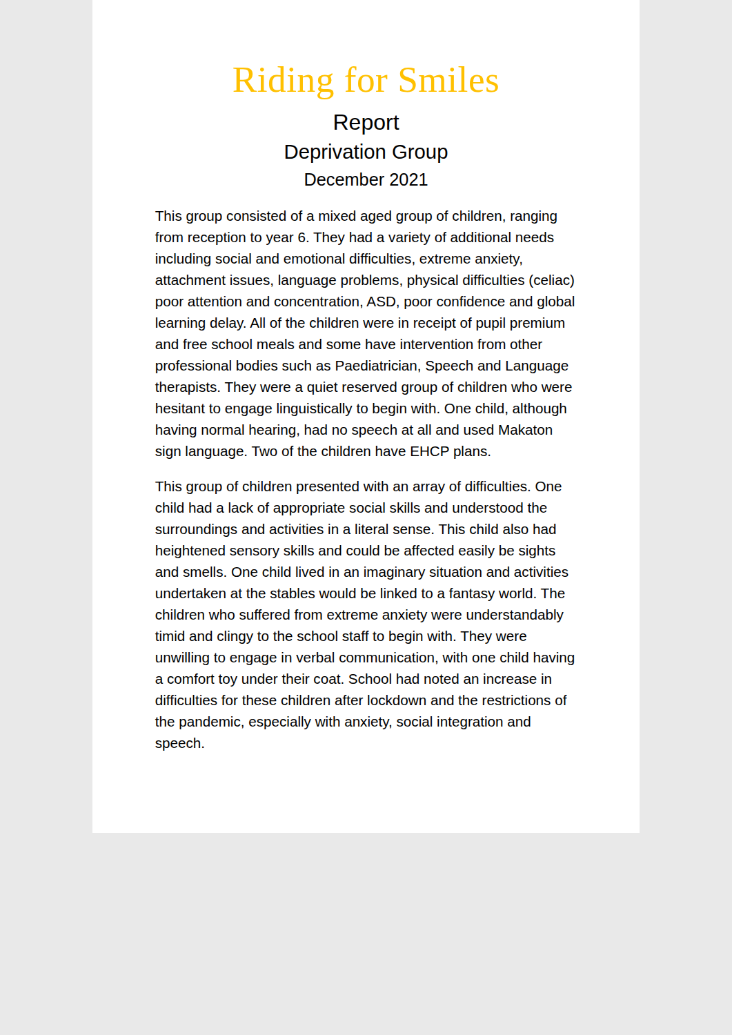Riding for Smiles
Report
Deprivation Group
December 2021
This group consisted of a mixed aged group of children, ranging from reception to year 6. They had a variety of additional needs including social and emotional difficulties, extreme anxiety, attachment issues, language problems, physical difficulties (celiac) poor attention and concentration, ASD, poor confidence and global learning delay. All of the children were in receipt of pupil premium and free school meals and some have intervention from other professional bodies such as Paediatrician, Speech and Language therapists. They were a quiet reserved group of children who were hesitant to engage linguistically to begin with. One child, although having normal hearing, had no speech at all and used Makaton sign language. Two of the children have EHCP plans.
This group of children presented with an array of difficulties. One child had a lack of appropriate social skills and understood the surroundings and activities in a literal sense. This child also had heightened sensory skills and could be affected easily be sights and smells. One child lived in an imaginary situation and activities undertaken at the stables would be linked to a fantasy world. The children who suffered from extreme anxiety were understandably timid and clingy to the school staff to begin with. They were unwilling to engage in verbal communication, with one child having a comfort toy under their coat. School had noted an increase in difficulties for these children after lockdown and the restrictions of the pandemic, especially with anxiety, social integration and speech.